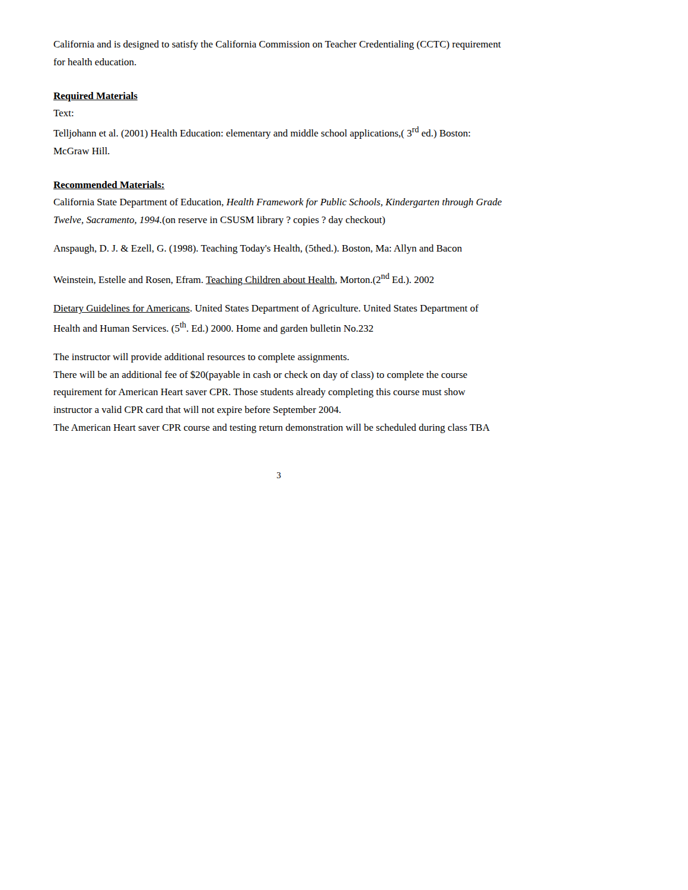California and is designed to satisfy the California Commission on Teacher Credentialing (CCTC) requirement for health education.
Required Materials
Text:
Telljohann et al. (2001) Health Education: elementary and middle school applications,( 3rd ed.) Boston: McGraw Hill.
Recommended Materials:
California State Department of Education, Health Framework for Public Schools, Kindergarten through Grade Twelve, Sacramento, 1994.(on reserve in CSUSM library ? copies ? day checkout)
Anspaugh, D. J. & Ezell, G. (1998). Teaching Today's Health, (5thed.). Boston, Ma: Allyn and Bacon
Weinstein, Estelle and Rosen, Efram. Teaching Children about Health, Morton.(2nd Ed.). 2002
Dietary Guidelines for Americans. United States Department of Agriculture. United States Department of Health and Human Services. (5th. Ed.) 2000. Home and garden bulletin No.232
The instructor will provide additional resources to complete assignments.
There will be an additional fee of $20(payable in cash or check on day of class) to complete the course requirement for American Heart saver CPR. Those students already completing this course must show instructor a valid CPR card that will not expire before September 2004.
The American Heart saver CPR course and testing return demonstration will be scheduled during class TBA
3